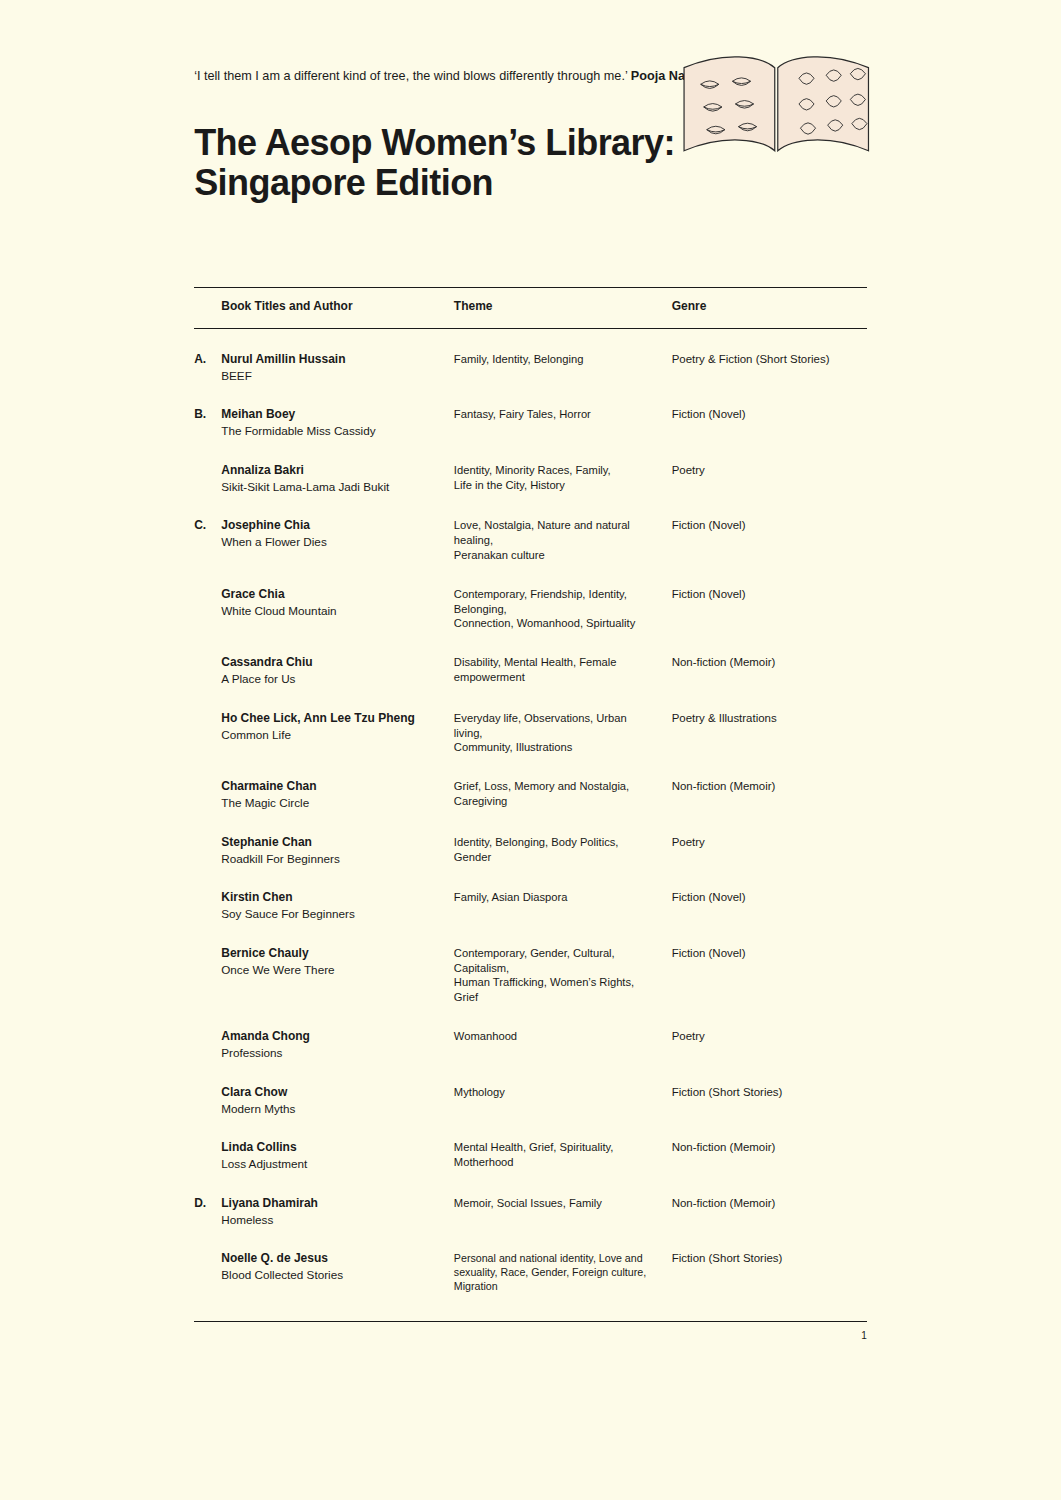‘I tell them I am a different kind of tree, the wind blows differently through me.’ Pooja Nansi
The Aesop Women’s Library:
Singapore Edition
| | Book Titles and Author | Theme | Genre |
| --- | --- | --- | --- |
| A. | Nurul Amillin Hussain BEEF | Family, Identity, Belonging | Poetry & Fiction (Short Stories) |
| B. | Meihan Boey The Formidable Miss Cassidy | Fantasy, Fairy Tales, Horror | Fiction (Novel) |
| | Annaliza Bakri Sikit-Sikit Lama-Lama Jadi Bukit | Identity, Minority Races, Family, Life in the City, History | Poetry |
| C. | Josephine Chia When a Flower Dies | Love, Nostalgia, Nature and natural healing, Peranakan culture | Fiction (Novel) |
| | Grace Chia White Cloud Mountain | Contemporary, Friendship, Identity, Belonging, Connection, Womanhood, Spirtuality | Fiction (Novel) |
| | Cassandra Chiu A Place for Us | Disability, Mental Health, Female empowerment | Non-fiction (Memoir) |
| | Ho Chee Lick, Ann Lee Tzu Pheng Common Life | Everyday life, Observations, Urban living, Community, Illustrations | Poetry & Illustrations |
| | Charmaine Chan The Magic Circle | Grief, Loss, Memory and Nostalgia, Caregiving | Non-fiction (Memoir) |
| | Stephanie Chan Roadkill For Beginners | Identity, Belonging, Body Politics, Gender | Poetry |
| | Kirstin Chen Soy Sauce For Beginners | Family, Asian Diaspora | Fiction (Novel) |
| | Bernice Chauly Once We Were There | Contemporary, Gender, Cultural, Capitalism, Human Trafficking, Women’s Rights, Grief | Fiction (Novel) |
| | Amanda Chong Professions | Womanhood | Poetry |
| | Clara Chow Modern Myths | Mythology | Fiction (Short Stories) |
| | Linda Collins Loss Adjustment | Mental Health, Grief, Spirituality, Motherhood | Non-fiction (Memoir) |
| D. | Liyana Dhamirah Homeless | Memoir, Social Issues, Family | Non-fiction (Memoir) |
| | Noelle Q. de Jesus Blood Collected Stories | Personal and national identity, Love and sexuality, Race, Gender, Foreign culture, Migration | Fiction (Short Stories) |
1